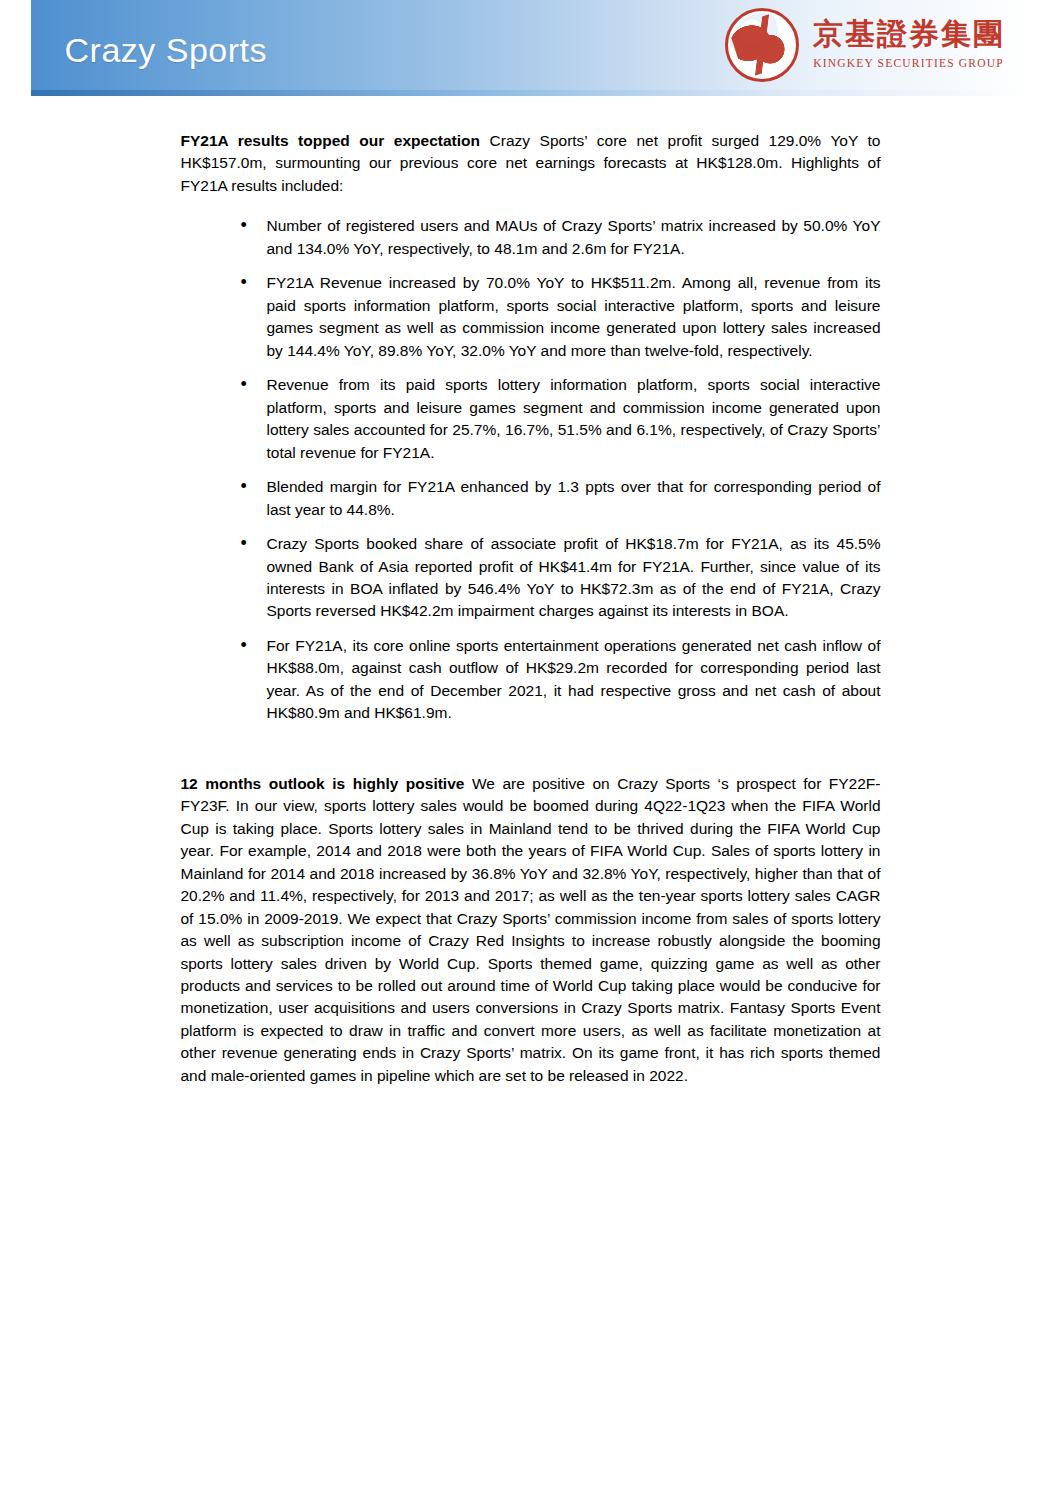Crazy Sports
京基證券集團
KINGKEY SECURITIES GROUP
FY21A results topped our expectation Crazy Sports’ core net profit surged 129.0% YoY to HK$157.0m, surmounting our previous core net earnings forecasts at HK$128.0m. Highlights of FY21A results included:
Number of registered users and MAUs of Crazy Sports’ matrix increased by 50.0% YoY and 134.0% YoY, respectively, to 48.1m and 2.6m for FY21A.
FY21A Revenue increased by 70.0% YoY to HK$511.2m. Among all, revenue from its paid sports information platform, sports social interactive platform, sports and leisure games segment as well as commission income generated upon lottery sales increased by 144.4% YoY, 89.8% YoY, 32.0% YoY and more than twelve-fold, respectively.
Revenue from its paid sports lottery information platform, sports social interactive platform, sports and leisure games segment and commission income generated upon lottery sales accounted for 25.7%, 16.7%, 51.5% and 6.1%, respectively, of Crazy Sports’ total revenue for FY21A.
Blended margin for FY21A enhanced by 1.3 ppts over that for corresponding period of last year to 44.8%.
Crazy Sports booked share of associate profit of HK$18.7m for FY21A, as its 45.5% owned Bank of Asia reported profit of HK$41.4m for FY21A. Further, since value of its interests in BOA inflated by 546.4% YoY to HK$72.3m as of the end of FY21A, Crazy Sports reversed HK$42.2m impairment charges against its interests in BOA.
For FY21A, its core online sports entertainment operations generated net cash inflow of HK$88.0m, against cash outflow of HK$29.2m recorded for corresponding period last year. As of the end of December 2021, it had respective gross and net cash of about HK$80.9m and HK$61.9m.
12 months outlook is highly positive We are positive on Crazy Sports ‘s prospect for FY22F-FY23F. In our view, sports lottery sales would be boomed during 4Q22-1Q23 when the FIFA World Cup is taking place. Sports lottery sales in Mainland tend to be thrived during the FIFA World Cup year. For example, 2014 and 2018 were both the years of FIFA World Cup. Sales of sports lottery in Mainland for 2014 and 2018 increased by 36.8% YoY and 32.8% YoY, respectively, higher than that of 20.2% and 11.4%, respectively, for 2013 and 2017; as well as the ten-year sports lottery sales CAGR of 15.0% in 2009-2019. We expect that Crazy Sports’ commission income from sales of sports lottery as well as subscription income of Crazy Red Insights to increase robustly alongside the booming sports lottery sales driven by World Cup. Sports themed game, quizzing game as well as other products and services to be rolled out around time of World Cup taking place would be conducive for monetization, user acquisitions and users conversions in Crazy Sports matrix. Fantasy Sports Event platform is expected to draw in traffic and convert more users, as well as facilitate monetization at other revenue generating ends in Crazy Sports’ matrix. On its game front, it has rich sports themed and male-oriented games in pipeline which are set to be released in 2022.